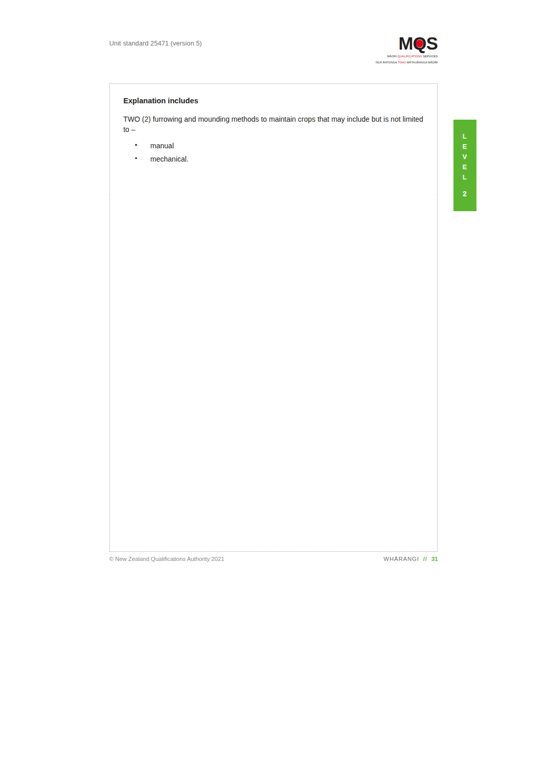Unit standard 25471 (version 5)
MQS
MĀORI QUALIFICATIONS SERVICES
NGĀ RATONGA TOHU MĀTAURANGA MĀORI
L E V E L 2
Explanation includes
TWO (2) furrowing and mounding methods to maintain crops that may include but is not limited to –
manual
mechanical.
© New Zealand Qualifications Authority 2021
WHĀRANGI // 31